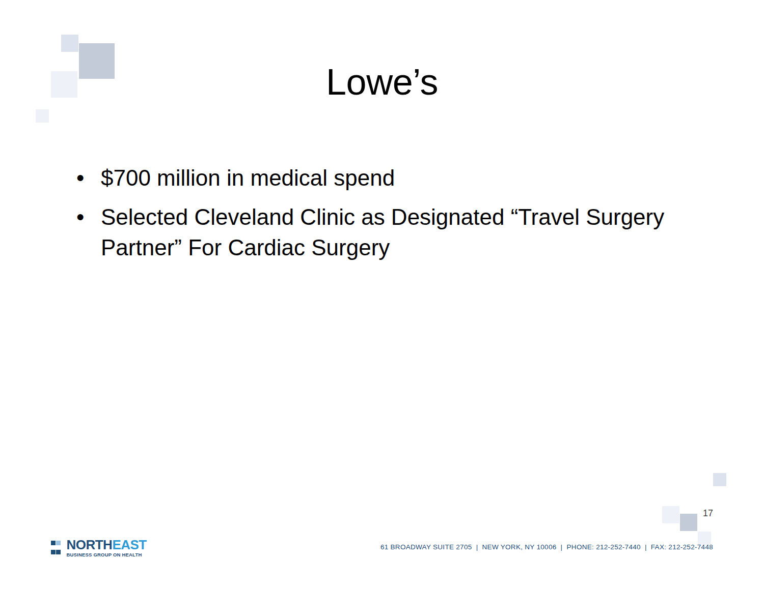Lowe’s
$700 million in medical spend
Selected Cleveland Clinic as Designated “Travel Surgery Partner” For Cardiac Surgery
17
NORTH EAST
BUSINESS GROUP ON HEALTH
61 BROADWAY SUITE 2705 | NEW YORK, NY 10006 | PHONE: 212-252-7440 | FAX: 212-252-7448